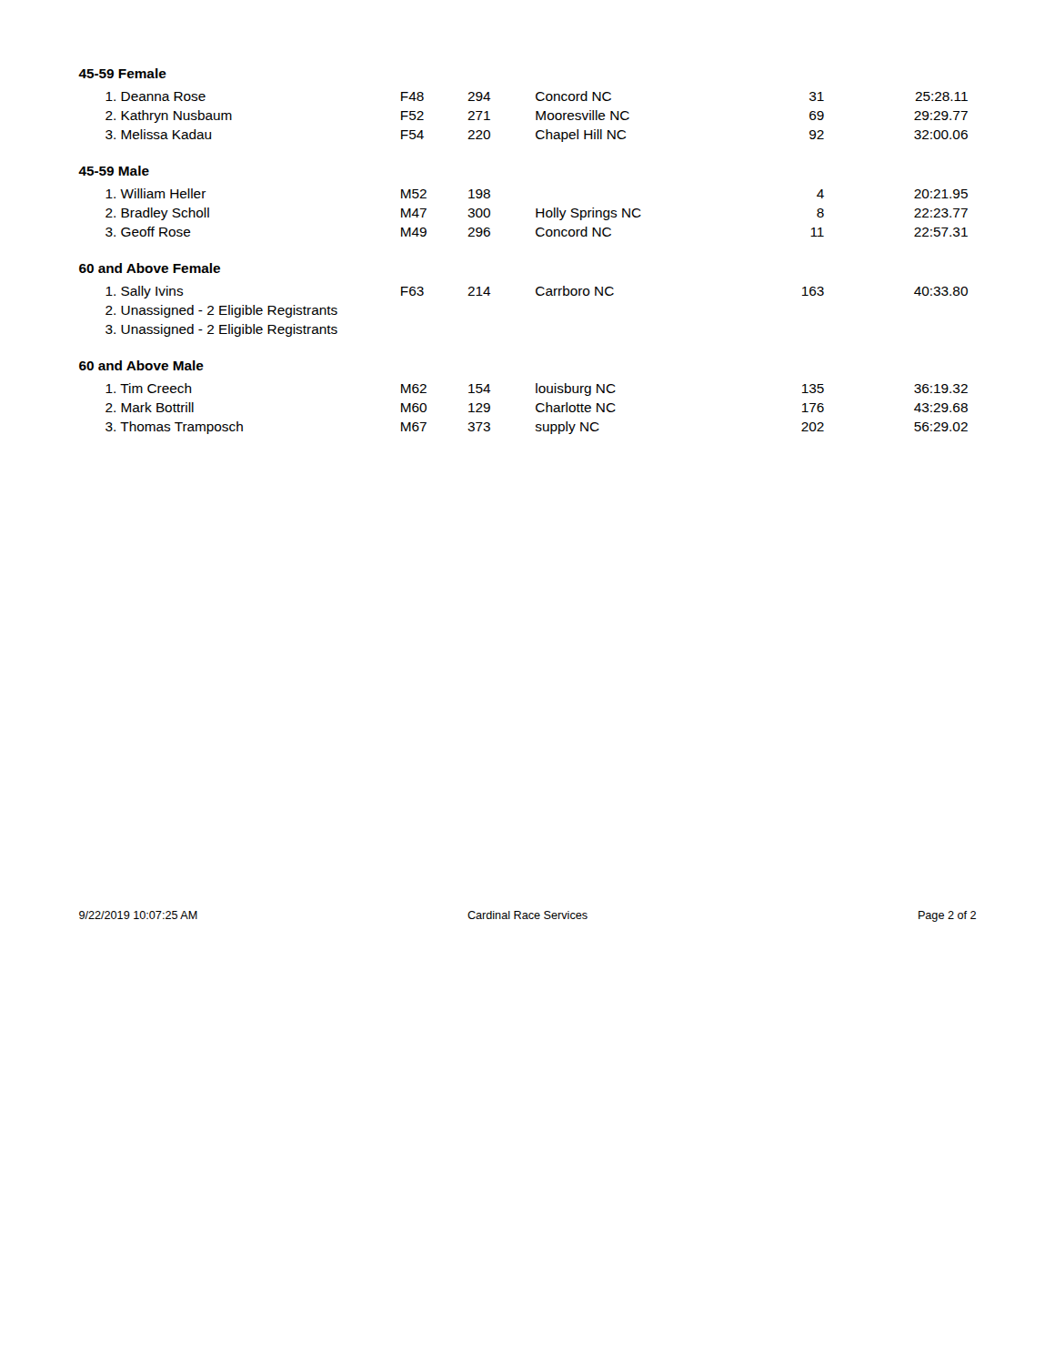45-59 Female
| 1. Deanna Rose | F48 | 294 | Concord NC | 31 | 25:28.11 |
| 2. Kathryn Nusbaum | F52 | 271 | Mooresville NC | 69 | 29:29.77 |
| 3. Melissa Kadau | F54 | 220 | Chapel Hill NC | 92 | 32:00.06 |
45-59 Male
| 1. William Heller | M52 | 198 | | 4 | 20:21.95 |
| 2. Bradley Scholl | M47 | 300 | Holly Springs NC | 8 | 22:23.77 |
| 3. Geoff Rose | M49 | 296 | Concord NC | 11 | 22:57.31 |
60 and Above Female
| 1. Sally Ivins | F63 | 214 | Carrboro NC | 163 | 40:33.80 |
| 2. Unassigned - 2 Eligible Registrants |
| 3. Unassigned - 2 Eligible Registrants |
60 and Above Male
| 1. Tim Creech | M62 | 154 | louisburg NC | 135 | 36:19.32 |
| 2. Mark Bottrill | M60 | 129 | Charlotte NC | 176 | 43:29.68 |
| 3. Thomas Tramposch | M67 | 373 | supply NC | 202 | 56:29.02 |
9/22/2019 10:07:25 AM
Cardinal Race Services
Page 2 of 2